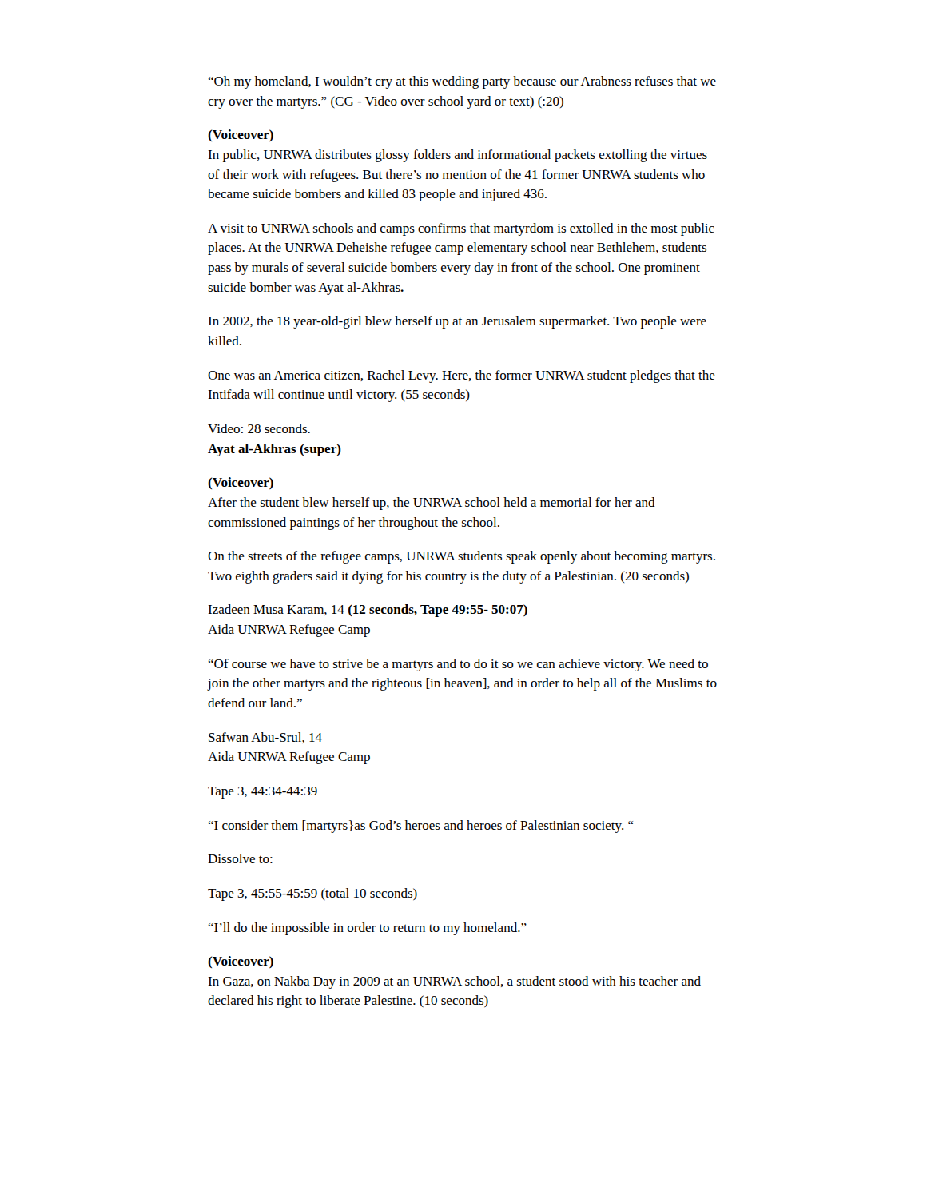“Oh my homeland, I wouldn’t cry at this wedding party because our Arabness refuses that we cry over the martyrs.” (CG - Video over school yard or text) (:20)
(Voiceover)
In public, UNRWA distributes glossy folders and informational packets extolling the virtues of their work with refugees. But there’s no mention of the 41 former UNRWA students who became suicide bombers and killed 83 people and injured 436.
A visit to UNRWA schools and camps confirms that martyrdom is extolled in the most public places. At the UNRWA Deheishe refugee camp elementary school near Bethlehem, students pass by murals of several suicide bombers every day in front of the school. One prominent suicide bomber was Ayat al-Akhras.
In 2002, the 18 year-old-girl blew herself up at an Jerusalem supermarket. Two people were killed.
One was an America citizen, Rachel Levy. Here, the former UNRWA student pledges that the Intifada will continue until victory. (55 seconds)
Video: 28 seconds.
Ayat al-Akhras (super)
(Voiceover)
After the student blew herself up, the UNRWA school held a memorial for her and commissioned paintings of her throughout the school.
On the streets of the refugee camps, UNRWA students speak openly about becoming martyrs. Two eighth graders said it dying for his country is the duty of a Palestinian. (20 seconds)
Izadeen Musa Karam, 14 (12 seconds, Tape 49:55- 50:07)
Aida UNRWA Refugee Camp
“Of course we have to strive be a martyrs and to do it so we can achieve victory. We need to join the other martyrs and the righteous [in heaven], and in order to help all of the Muslims to defend our land.”
Safwan Abu-Srul, 14
Aida UNRWA Refugee Camp
Tape 3, 44:34-44:39
“I consider them [martyrs}as God’s heroes and heroes of Palestinian society. “
Dissolve to:
Tape 3, 45:55-45:59 (total 10 seconds)
“I’ll do the impossible in order to return to my homeland.”
(Voiceover)
In Gaza, on Nakba Day in 2009 at an UNRWA school, a student stood with his teacher and declared his right to liberate Palestine. (10 seconds)